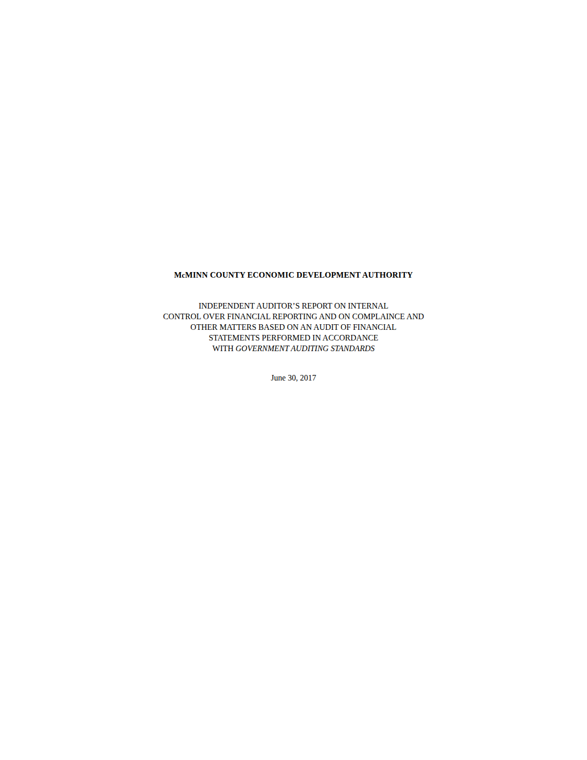Mc MINN COUNTY ECONOMIC DEVELOPMENT AUTHORITY
INDEPENDENT AUDITOR’S REPORT ON INTERNAL
CONTROL OVER FINANCIAL REPORTING AND ON COMPLAINCE AND
OTHER MATTERS BASED ON AN AUDIT OF FINANCIAL
STATEMENTS PERFORMED IN ACCORDANCE
WITH GOVERNMENT AUDITING STANDARDS
June 30, 2017